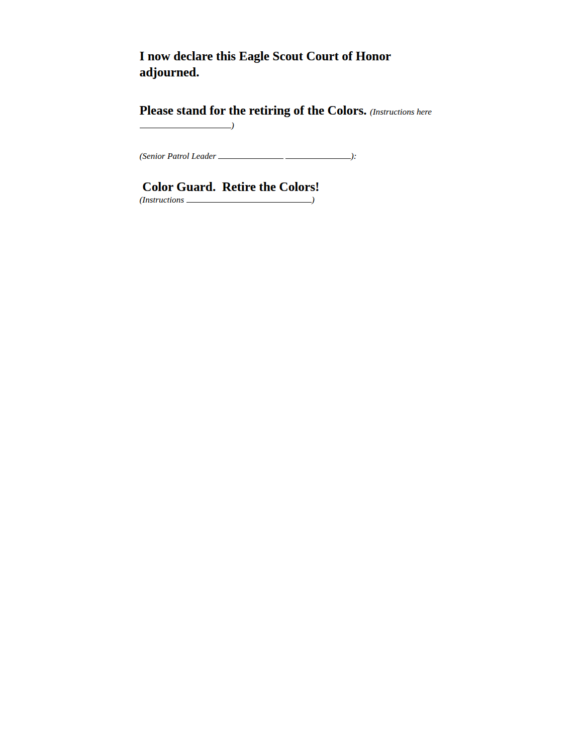I now declare this Eagle Scout Court of Honor adjourned.
Please stand for the retiring of the Colors. (Instructions here
)
(Senior Patrol Leader ):
Color Guard. Retire the Colors!
(Instructions )